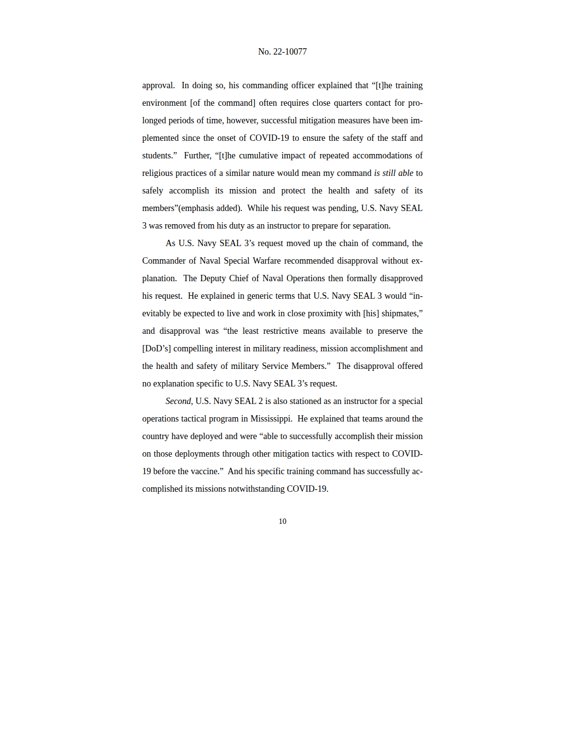No. 22-10077
approval. In doing so, his commanding officer explained that “[t]he training environment [of the command] often requires close quarters contact for prolonged periods of time, however, successful mitigation measures have been implemented since the onset of COVID-19 to ensure the safety of the staff and students.” Further, “[t]he cumulative impact of repeated accommodations of religious practices of a similar nature would mean my command is still able to safely accomplish its mission and protect the health and safety of its members”(emphasis added). While his request was pending, U.S. Navy SEAL 3 was removed from his duty as an instructor to prepare for separation.
As U.S. Navy SEAL 3’s request moved up the chain of command, the Commander of Naval Special Warfare recommended disapproval without explanation. The Deputy Chief of Naval Operations then formally disapproved his request. He explained in generic terms that U.S. Navy SEAL 3 would “inevitably be expected to live and work in close proximity with [his] shipmates,” and disapproval was “the least restrictive means available to preserve the [DoD’s] compelling interest in military readiness, mission accomplishment and the health and safety of military Service Members.” The disapproval offered no explanation specific to U.S. Navy SEAL 3’s request.
Second, U.S. Navy SEAL 2 is also stationed as an instructor for a special operations tactical program in Mississippi. He explained that teams around the country have deployed and were “able to successfully accomplish their mission on those deployments through other mitigation tactics with respect to COVID-19 before the vaccine.” And his specific training command has successfully accomplished its missions notwithstanding COVID-19.
10